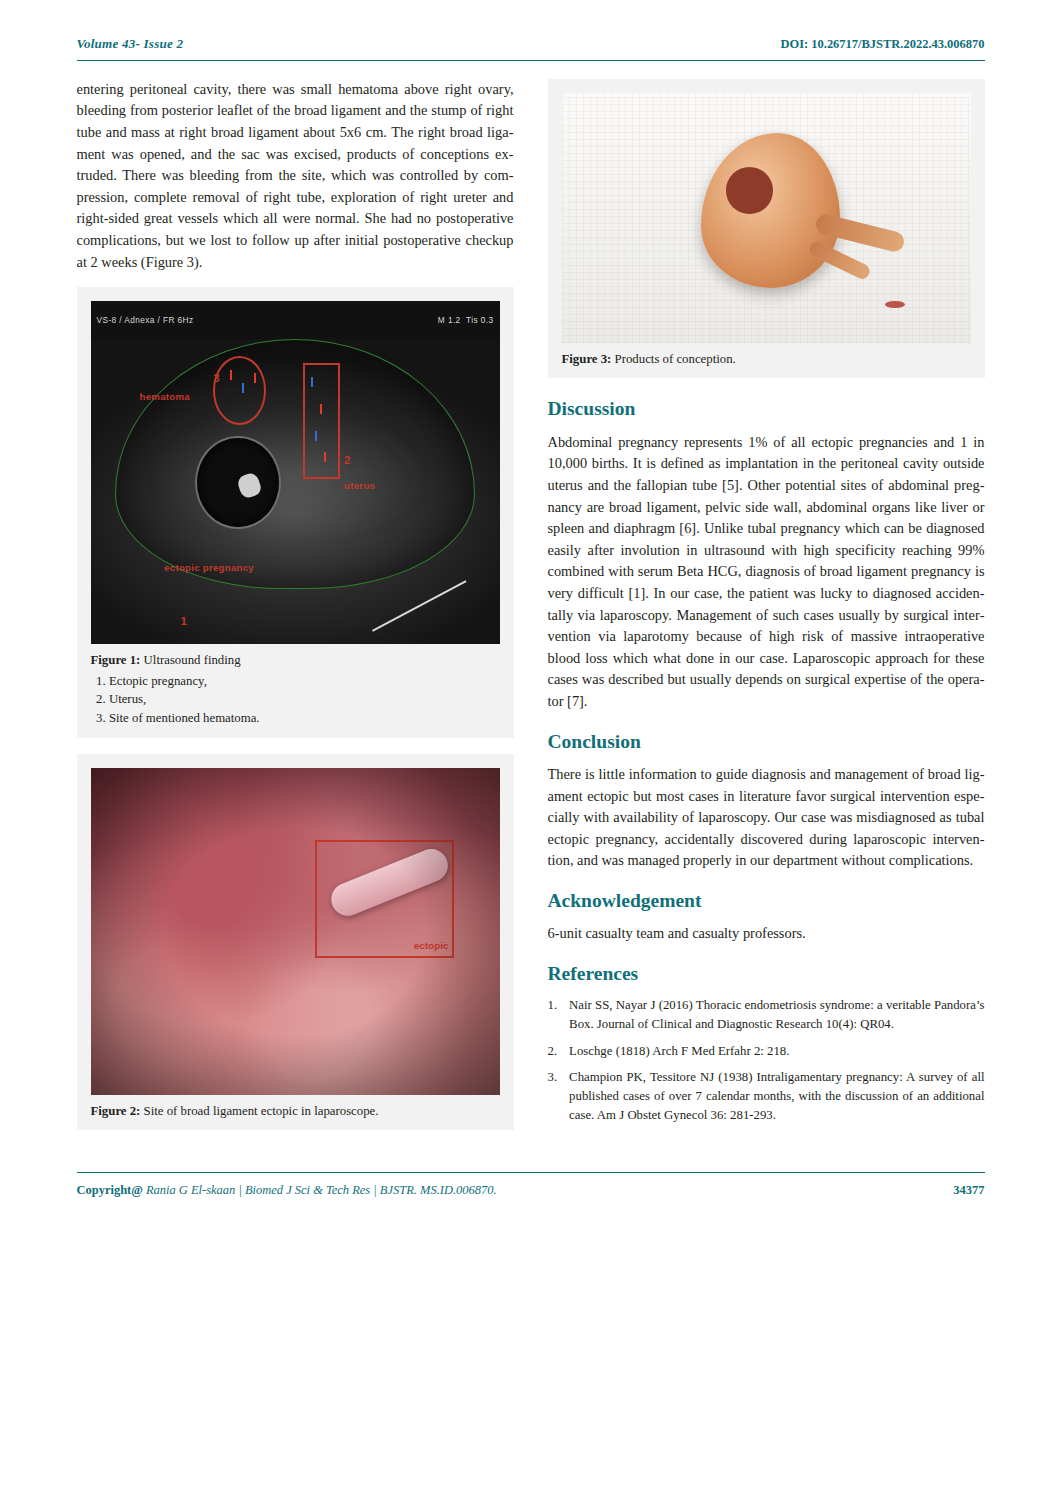Volume 43- Issue 2
DOI: 10.26717/BJSTR.2022.43.006870
entering peritoneal cavity, there was small hematoma above right ovary, bleeding from posterior leaflet of the broad ligament and the stump of right tube and mass at right broad ligament about 5x6 cm. The right broad ligament was opened, and the sac was excised, products of conceptions extruded. There was bleeding from the site, which was controlled by compression, complete removal of right tube, exploration of right ureter and right-sided great vessels which all were normal. She had no postoperative complications, but we lost to follow up after initial postoperative checkup at 2 weeks (Figure 3).
VS-8 / Adnexa / FR 6Hz M 1.2 Tis 0.3
hematoma
uterus
ectopic pregnancy
3
2
1
Figure 1: Ultrasound finding
Ectopic pregnancy,
Uterus,
Site of mentioned hematoma.
ectopic
Figure 2: Site of broad ligament ectopic in laparoscope.
Figure 3: Products of conception.
Discussion
Abdominal pregnancy represents 1% of all ectopic pregnancies and 1 in 10,000 births. It is defined as implantation in the peritoneal cavity outside uterus and the fallopian tube [5]. Other potential sites of abdominal pregnancy are broad ligament, pelvic side wall, abdominal organs like liver or spleen and diaphragm [6]. Unlike tubal pregnancy which can be diagnosed easily after involution in ultrasound with high specificity reaching 99% combined with serum Beta HCG, diagnosis of broad ligament pregnancy is very difficult [1]. In our case, the patient was lucky to diagnosed accidentally via laparoscopy. Management of such cases usually by surgical intervention via laparotomy because of high risk of massive intraoperative blood loss which what done in our case. Laparoscopic approach for these cases was described but usually depends on surgical expertise of the operator [7].
Conclusion
There is little information to guide diagnosis and management of broad ligament ectopic but most cases in literature favor surgical intervention especially with availability of laparoscopy. Our case was misdiagnosed as tubal ectopic pregnancy, accidentally discovered during laparoscopic intervention, and was managed properly in our department without complications.
Acknowledgement
6-unit casualty team and casualty professors.
References
Nair SS, Nayar J (2016) Thoracic endometriosis syndrome: a veritable Pandora’s Box. Journal of Clinical and Diagnostic Research 10(4): QR04.
Loschge (1818) Arch F Med Erfahr 2: 218.
Champion PK, Tessitore NJ (1938) Intraligamentary pregnancy: A survey of all published cases of over 7 calendar months, with the discussion of an additional case. Am J Obstet Gynecol 36: 281-293.
Copyright@ Rania G El-skaan | Biomed J Sci & Tech Res | BJSTR. MS.ID.006870.
34377